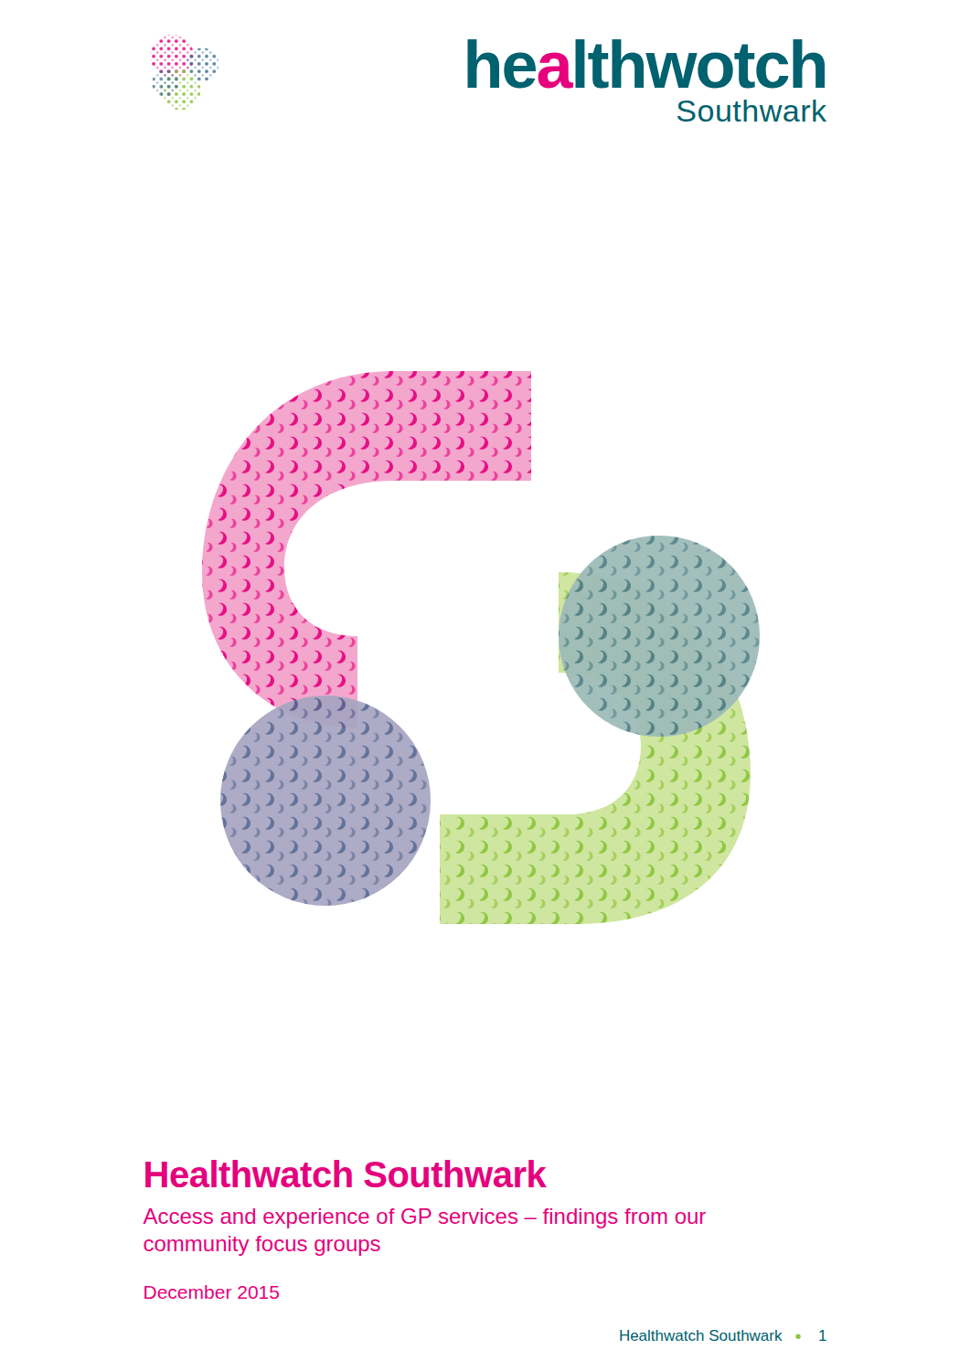healthwotch
Southwark
Healthwatch Southwark
Access and experience of GP services – findings from our community focus groups
December 2015
Healthwatch Southwark • 1